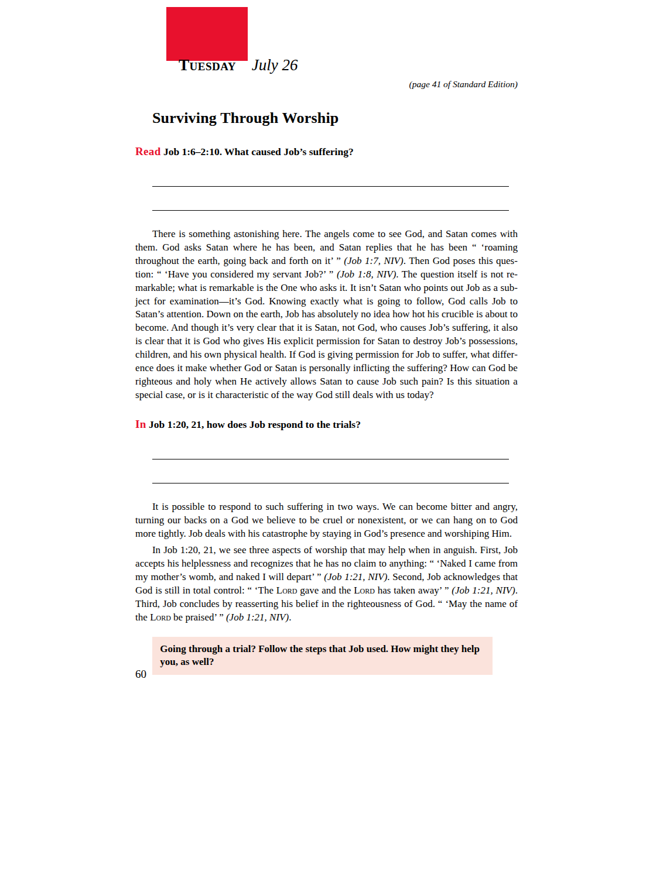Tuesday July 26
(page 41 of Standard Edition)
Surviving Through Worship
Read Job 1:6–2:10. What caused Job’s suffering?
There is something astonishing here. The angels come to see God, and Satan comes with them. God asks Satan where he has been, and Satan replies that he has been “ ‘roaming throughout the earth, going back and forth on it’ ” (Job 1:7, NIV). Then God poses this question: “ ‘Have you considered my servant Job?’ ” (Job 1:8, NIV). The question itself is not remarkable; what is remarkable is the One who asks it. It isn’t Satan who points out Job as a subject for examination—it’s God. Knowing exactly what is going to follow, God calls Job to Satan’s attention. Down on the earth, Job has absolutely no idea how hot his crucible is about to become. And though it’s very clear that it is Satan, not God, who causes Job’s suffering, it also is clear that it is God who gives His explicit permission for Satan to destroy Job’s possessions, children, and his own physical health. If God is giving permission for Job to suffer, what difference does it make whether God or Satan is personally inflicting the suffering? How can God be righteous and holy when He actively allows Satan to cause Job such pain? Is this situation a special case, or is it characteristic of the way God still deals with us today?
In Job 1:20, 21, how does Job respond to the trials?
It is possible to respond to such suffering in two ways. We can become bitter and angry, turning our backs on a God we believe to be cruel or nonexistent, or we can hang on to God more tightly. Job deals with his catastrophe by staying in God’s presence and worshiping Him.
In Job 1:20, 21, we see three aspects of worship that may help when in anguish. First, Job accepts his helplessness and recognizes that he has no claim to anything: “ ‘Naked I came from my mother’s womb, and naked I will depart’ ” (Job 1:21, NIV). Second, Job acknowledges that God is still in total control: “ ‘The Lord gave and the Lord has taken away’ ” (Job 1:21, NIV). Third, Job concludes by reasserting his belief in the righteousness of God. “ ‘May the name of the Lord be praised’ ” (Job 1:21, NIV).
Going through a trial? Follow the steps that Job used. How might they help you, as well?
60